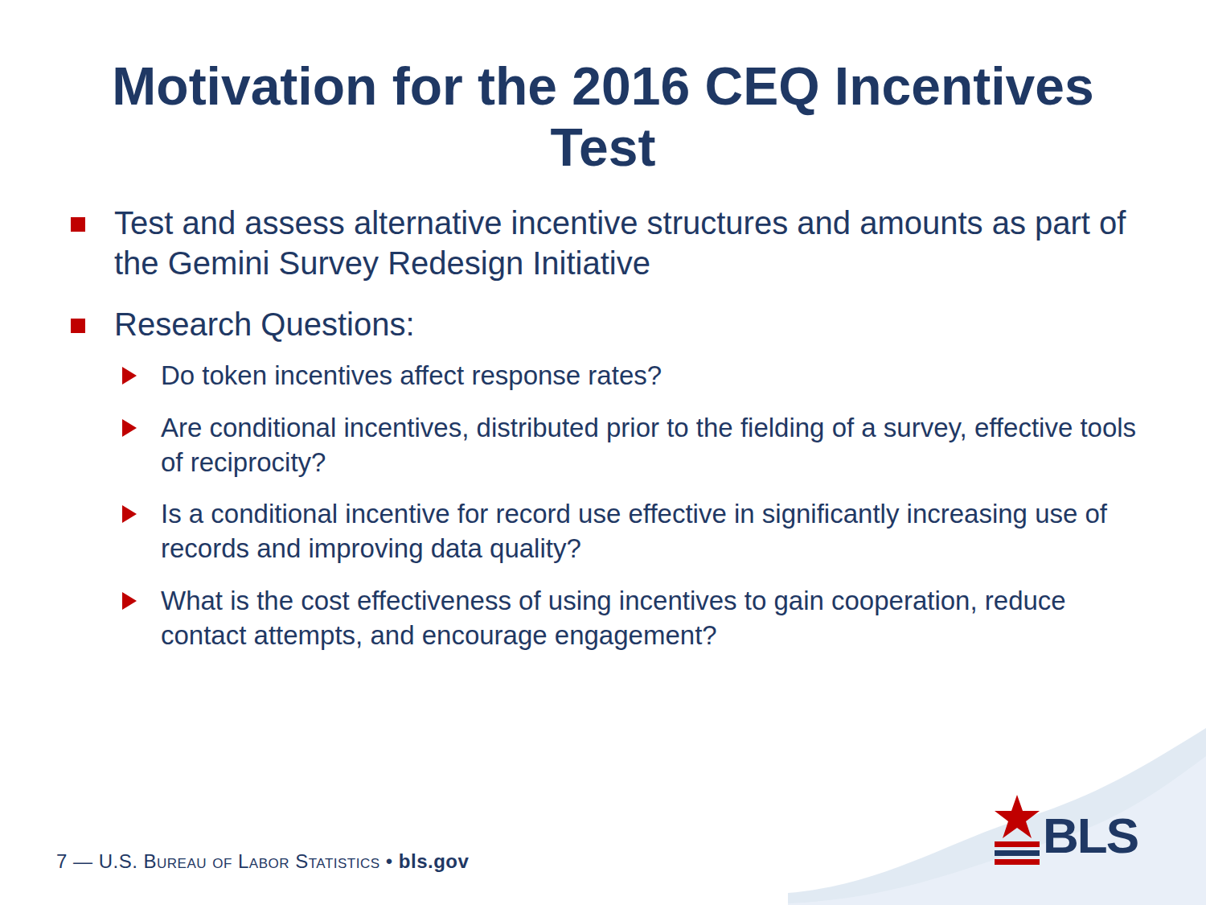Motivation for the 2016 CEQ Incentives Test
Test and assess alternative incentive structures and amounts as part of the Gemini Survey Redesign Initiative
Research Questions:
Do token incentives affect response rates?
Are conditional incentives, distributed prior to the fielding of a survey, effective tools of reciprocity?
Is a conditional incentive for record use effective in significantly increasing use of records and improving data quality?
What is the cost effectiveness of using incentives to gain cooperation, reduce contact attempts, and encourage engagement?
7 — U.S. Bureau of Labor Statistics • bls.gov
BLS